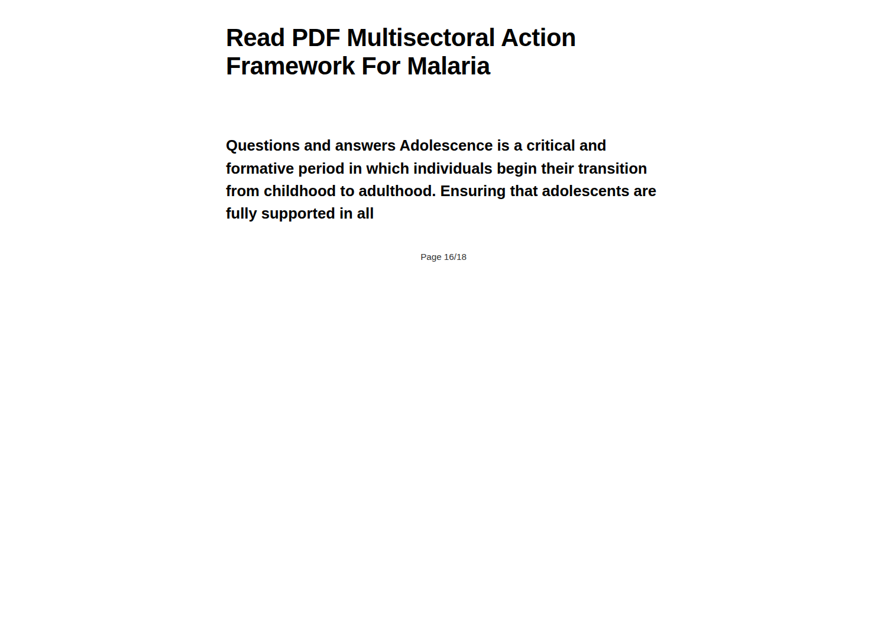Read PDF Multisectoral Action Framework For Malaria
Questions and answers Adolescence is a critical and formative period in which individuals begin their transition from childhood to adulthood. Ensuring that adolescents are fully supported in all
Page 16/18